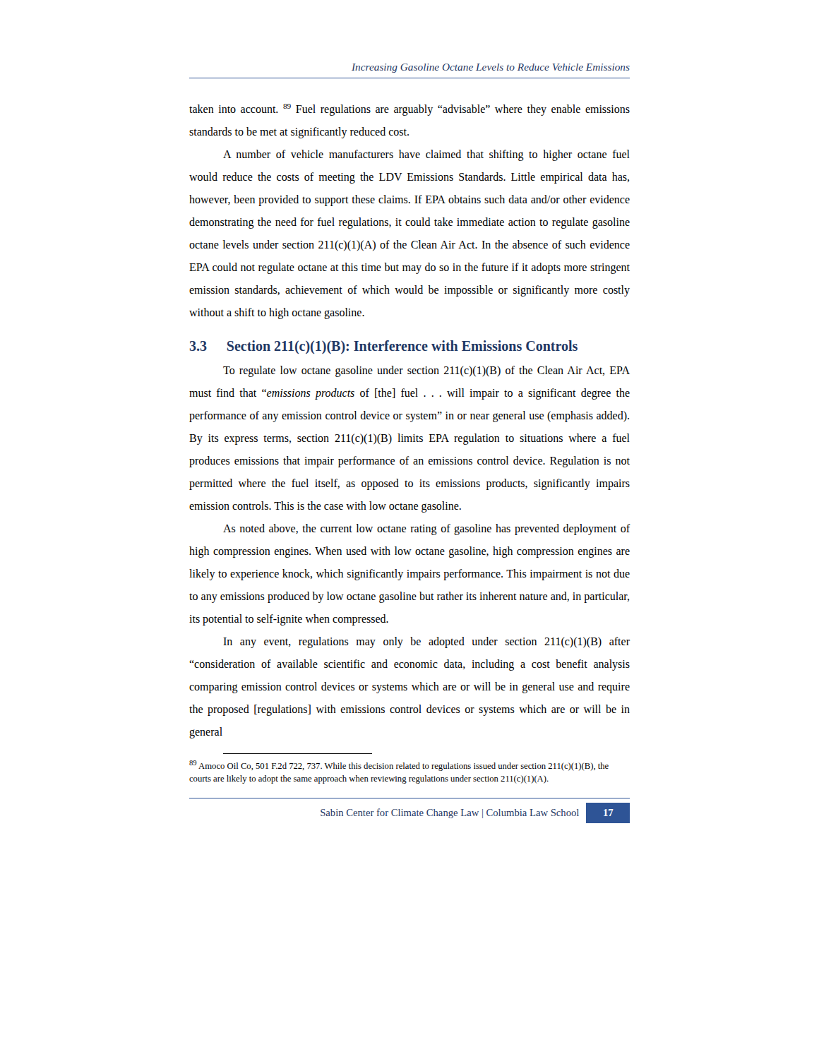Increasing Gasoline Octane Levels to Reduce Vehicle Emissions
taken into account. 89 Fuel regulations are arguably “advisable” where they enable emissions standards to be met at significantly reduced cost.
A number of vehicle manufacturers have claimed that shifting to higher octane fuel would reduce the costs of meeting the LDV Emissions Standards. Little empirical data has, however, been provided to support these claims. If EPA obtains such data and/or other evidence demonstrating the need for fuel regulations, it could take immediate action to regulate gasoline octane levels under section 211(c)(1)(A) of the Clean Air Act. In the absence of such evidence EPA could not regulate octane at this time but may do so in the future if it adopts more stringent emission standards, achievement of which would be impossible or significantly more costly without a shift to high octane gasoline.
3.3 Section 211(c)(1)(B): Interference with Emissions Controls
To regulate low octane gasoline under section 211(c)(1)(B) of the Clean Air Act, EPA must find that “emissions products of [the] fuel . . . will impair to a significant degree the performance of any emission control device or system” in or near general use (emphasis added). By its express terms, section 211(c)(1)(B) limits EPA regulation to situations where a fuel produces emissions that impair performance of an emissions control device. Regulation is not permitted where the fuel itself, as opposed to its emissions products, significantly impairs emission controls. This is the case with low octane gasoline.
As noted above, the current low octane rating of gasoline has prevented deployment of high compression engines. When used with low octane gasoline, high compression engines are likely to experience knock, which significantly impairs performance. This impairment is not due to any emissions produced by low octane gasoline but rather its inherent nature and, in particular, its potential to self-ignite when compressed.
In any event, regulations may only be adopted under section 211(c)(1)(B) after “consideration of available scientific and economic data, including a cost benefit analysis comparing emission control devices or systems which are or will be in general use and require the proposed [regulations] with emissions control devices or systems which are or will be in general
89 Amoco Oil Co, 501 F.2d 722, 737. While this decision related to regulations issued under section 211(c)(1)(B), the courts are likely to adopt the same approach when reviewing regulations under section 211(c)(1)(A).
Sabin Center for Climate Change Law | Columbia Law School
17